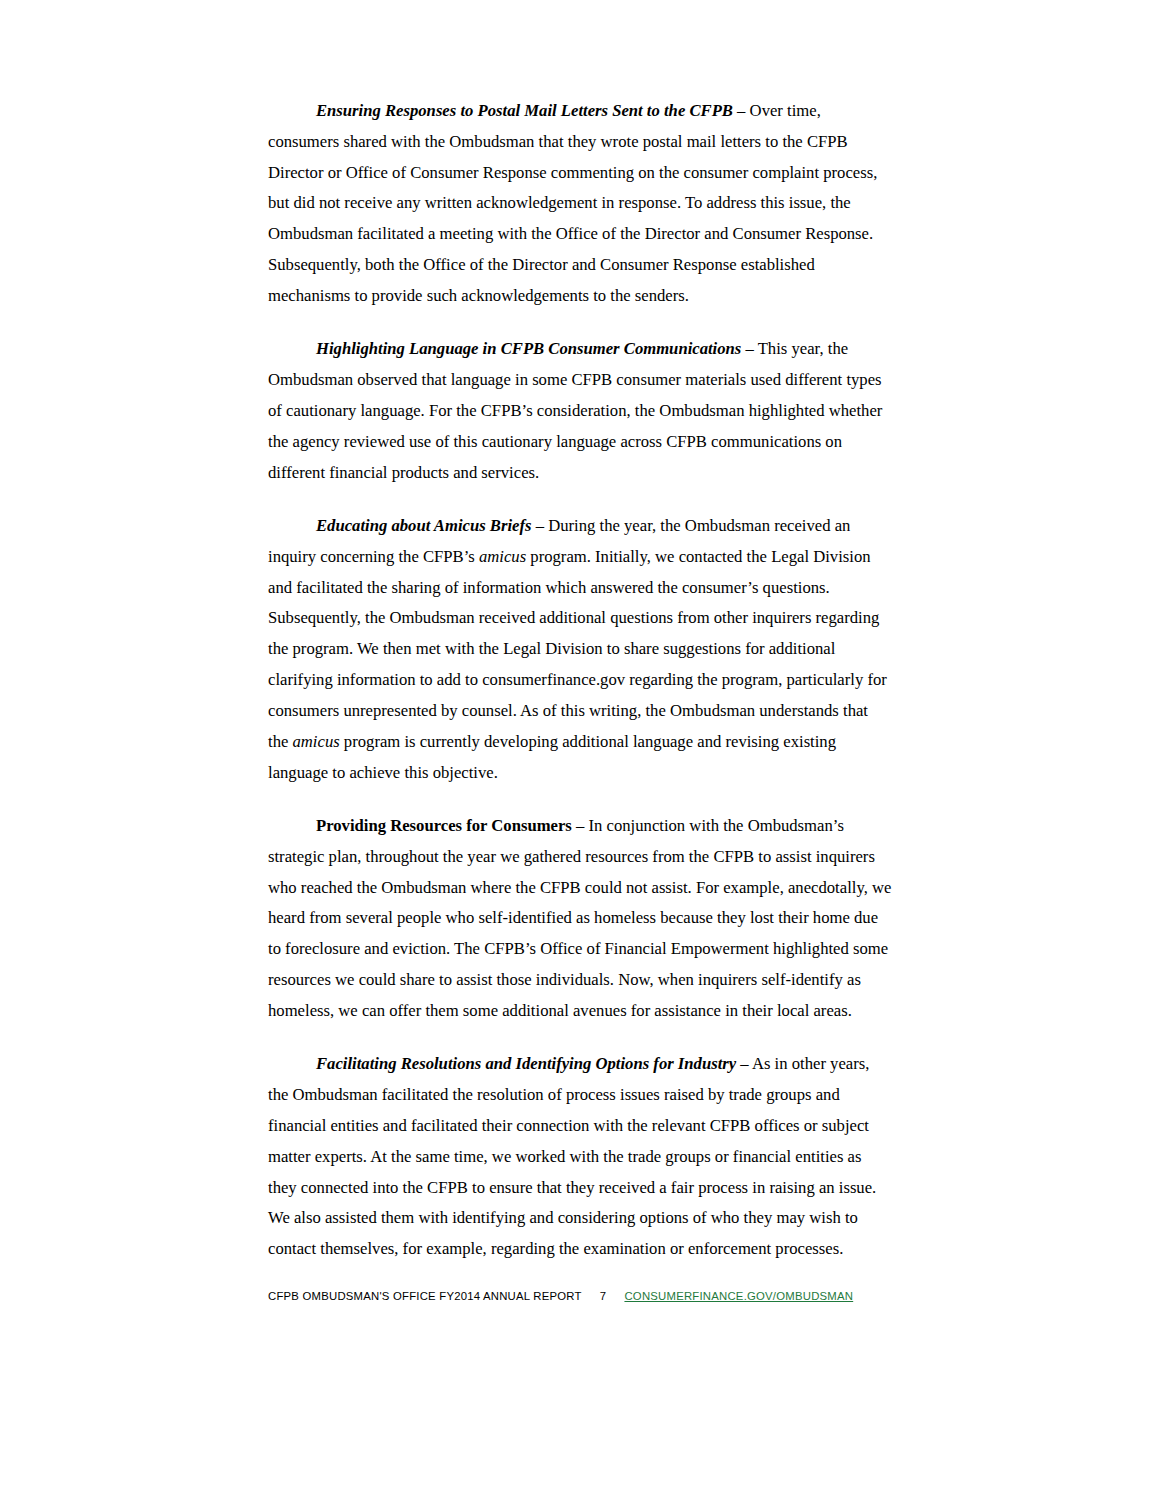Ensuring Responses to Postal Mail Letters Sent to the CFPB – Over time, consumers shared with the Ombudsman that they wrote postal mail letters to the CFPB Director or Office of Consumer Response commenting on the consumer complaint process, but did not receive any written acknowledgement in response. To address this issue, the Ombudsman facilitated a meeting with the Office of the Director and Consumer Response. Subsequently, both the Office of the Director and Consumer Response established mechanisms to provide such acknowledgements to the senders.
Highlighting Language in CFPB Consumer Communications – This year, the Ombudsman observed that language in some CFPB consumer materials used different types of cautionary language. For the CFPB’s consideration, the Ombudsman highlighted whether the agency reviewed use of this cautionary language across CFPB communications on different financial products and services.
Educating about Amicus Briefs – During the year, the Ombudsman received an inquiry concerning the CFPB’s amicus program. Initially, we contacted the Legal Division and facilitated the sharing of information which answered the consumer’s questions. Subsequently, the Ombudsman received additional questions from other inquirers regarding the program. We then met with the Legal Division to share suggestions for additional clarifying information to add to consumerfinance.gov regarding the program, particularly for consumers unrepresented by counsel. As of this writing, the Ombudsman understands that the amicus program is currently developing additional language and revising existing language to achieve this objective.
Providing Resources for Consumers – In conjunction with the Ombudsman’s strategic plan, throughout the year we gathered resources from the CFPB to assist inquirers who reached the Ombudsman where the CFPB could not assist. For example, anecdotally, we heard from several people who self-identified as homeless because they lost their home due to foreclosure and eviction. The CFPB’s Office of Financial Empowerment highlighted some resources we could share to assist those individuals. Now, when inquirers self-identify as homeless, we can offer them some additional avenues for assistance in their local areas.
Facilitating Resolutions and Identifying Options for Industry – As in other years, the Ombudsman facilitated the resolution of process issues raised by trade groups and financial entities and facilitated their connection with the relevant CFPB offices or subject matter experts. At the same time, we worked with the trade groups or financial entities as they connected into the CFPB to ensure that they received a fair process in raising an issue. We also assisted them with identifying and considering options of who they may wish to contact themselves, for example, regarding the examination or enforcement processes.
CFPB OMBUDSMAN'S OFFICE FY2014 ANNUAL REPORT7 CONSUMERFINANCE.GOV/OMBUDSMAN